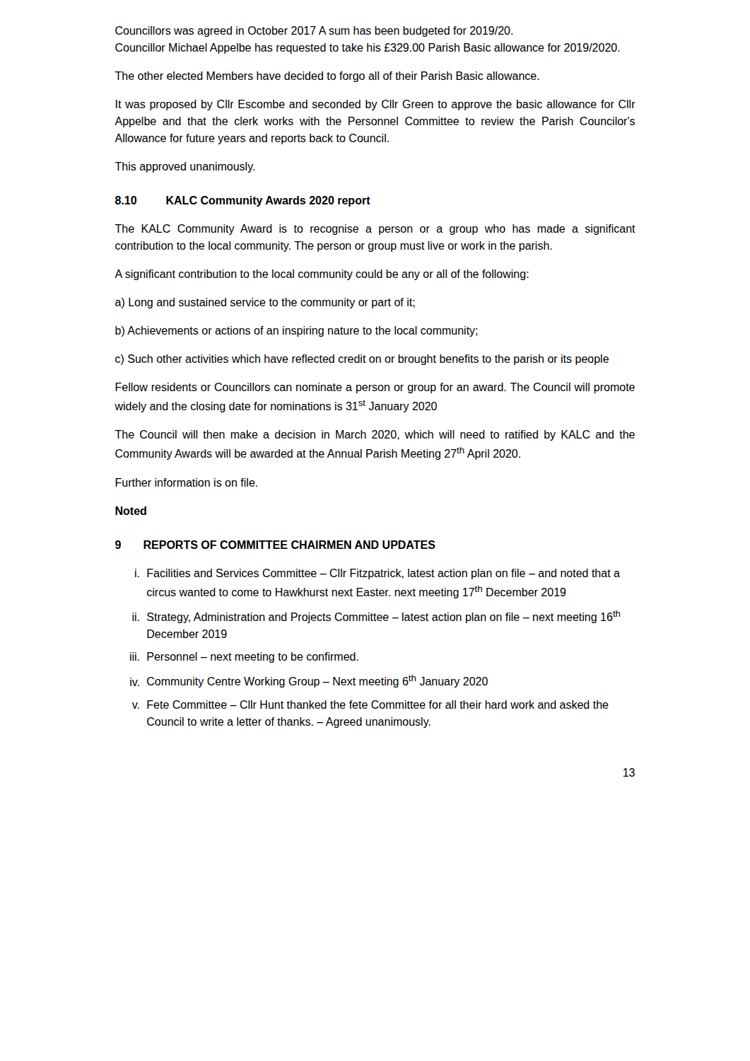Councillors was agreed in October 2017 A sum has been budgeted for 2019/20.
Councillor Michael Appelbe has requested to take his £329.00 Parish Basic allowance for 2019/2020.
The other elected Members have decided to forgo all of their Parish Basic allowance.
It was proposed by Cllr Escombe and seconded by Cllr Green to approve the basic allowance for Cllr Appelbe and that the clerk works with the Personnel Committee to review the Parish Councilor's Allowance for future years and reports back to Council.
This approved unanimously.
8.10 KALC Community Awards 2020 report
The KALC Community Award is to recognise a person or a group who has made a significant contribution to the local community. The person or group must live or work in the parish.
A significant contribution to the local community could be any or all of the following:
a) Long and sustained service to the community or part of it;
b) Achievements or actions of an inspiring nature to the local community;
c) Such other activities which have reflected credit on or brought benefits to the parish or its people
Fellow residents or Councillors can nominate a person or group for an award. The Council will promote widely and the closing date for nominations is 31st January 2020
The Council will then make a decision in March 2020, which will need to ratified by KALC and the Community Awards will be awarded at the Annual Parish Meeting 27th April 2020.
Further information is on file.
Noted
9 REPORTS OF COMMITTEE CHAIRMEN AND UPDATES
Facilities and Services Committee – Cllr Fitzpatrick, latest action plan on file – and noted that a circus wanted to come to Hawkhurst next Easter. next meeting 17th December 2019
Strategy, Administration and Projects Committee – latest action plan on file – next meeting 16th December 2019
Personnel – next meeting to be confirmed.
Community Centre Working Group – Next meeting 6th January 2020
Fete Committee – Cllr Hunt thanked the fete Committee for all their hard work and asked the Council to write a letter of thanks. – Agreed unanimously.
13